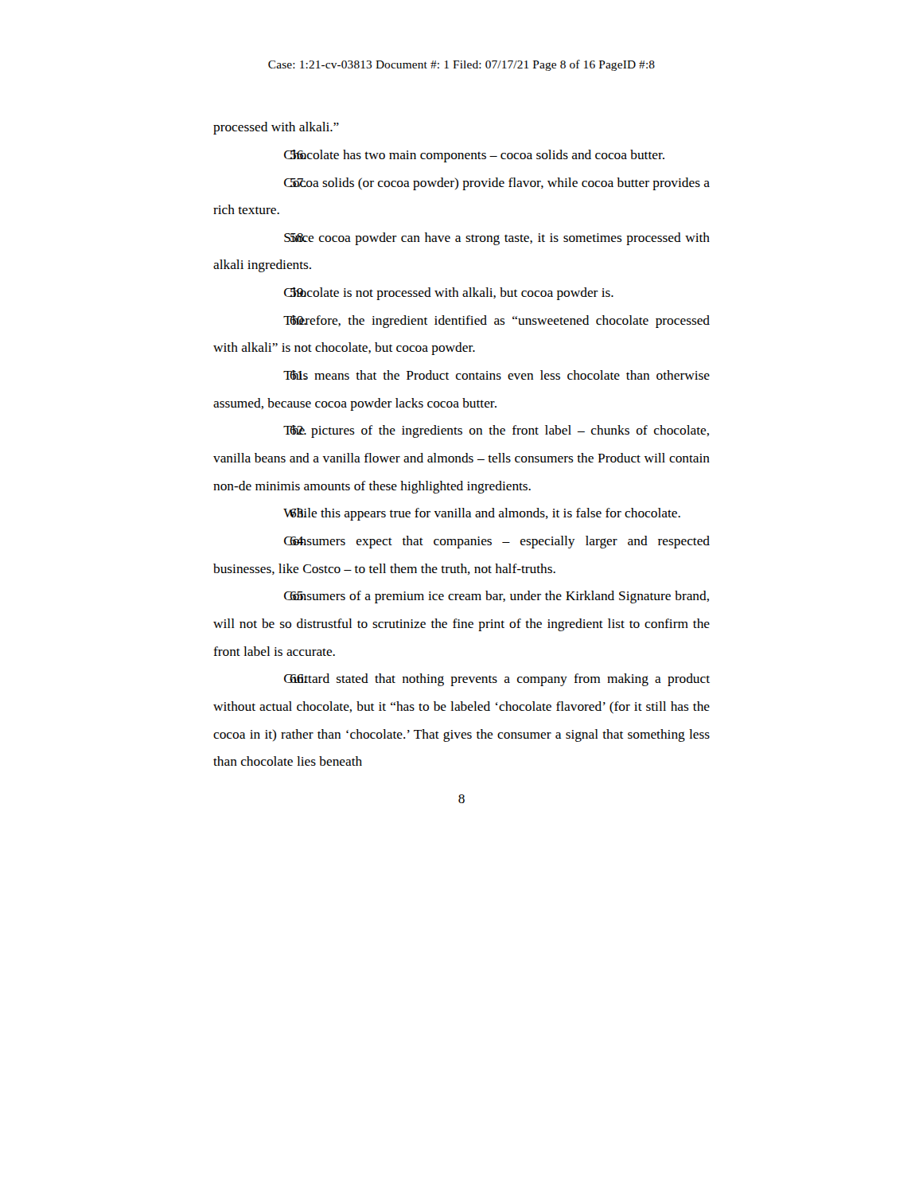Case: 1:21-cv-03813 Document #: 1 Filed: 07/17/21 Page 8 of 16 PageID #:8
processed with alkali.”
56. Chocolate has two main components – cocoa solids and cocoa butter.
57. Cocoa solids (or cocoa powder) provide flavor, while cocoa butter provides a rich texture.
58. Since cocoa powder can have a strong taste, it is sometimes processed with alkali ingredients.
59. Chocolate is not processed with alkali, but cocoa powder is.
60. Therefore, the ingredient identified as “unsweetened chocolate processed with alkali” is not chocolate, but cocoa powder.
61. This means that the Product contains even less chocolate than otherwise assumed, because cocoa powder lacks cocoa butter.
62. The pictures of the ingredients on the front label – chunks of chocolate, vanilla beans and a vanilla flower and almonds – tells consumers the Product will contain non-de minimis amounts of these highlighted ingredients.
63. While this appears true for vanilla and almonds, it is false for chocolate.
64. Consumers expect that companies – especially larger and respected businesses, like Costco – to tell them the truth, not half-truths.
65. Consumers of a premium ice cream bar, under the Kirkland Signature brand, will not be so distrustful to scrutinize the fine print of the ingredient list to confirm the front label is accurate.
66. Guittard stated that nothing prevents a company from making a product without actual chocolate, but it “has to be labeled ‘chocolate flavored’ (for it still has the cocoa in it) rather than ‘chocolate.’ That gives the consumer a signal that something less than chocolate lies beneath
8